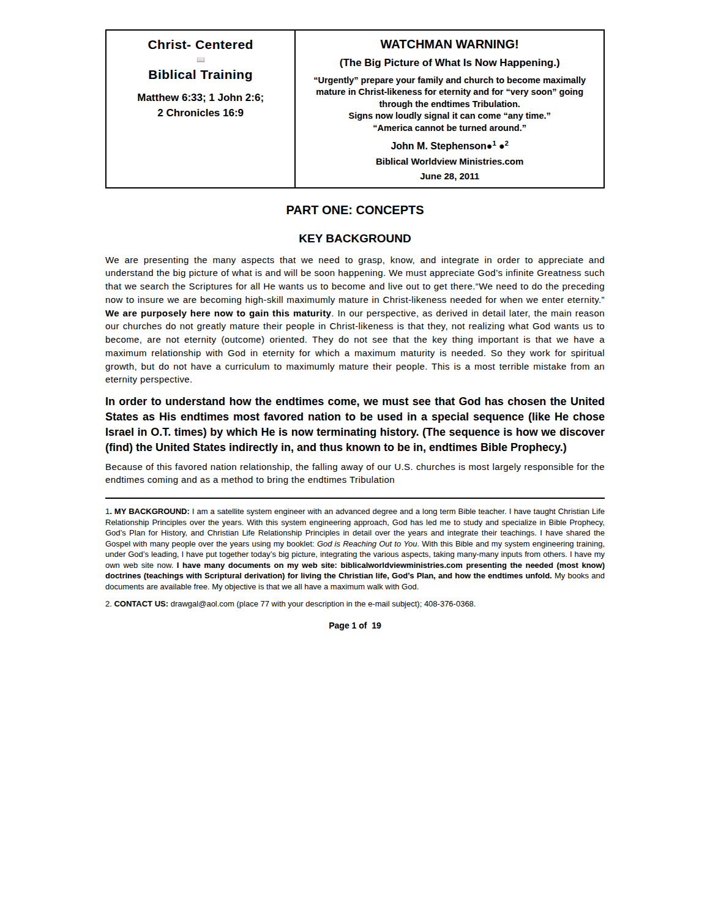| Christ- Centered 📖 Biblical Training Matthew 6:33; 1 John 2:6; 2 Chronicles 16:9 | WATCHMAN WARNING! (The Big Picture of What Is Now Happening.) “Urgently” prepare your family and church to become maximally mature in Christ-likeness for eternity and for “very soon” going through the endtimes Tribulation. Signs now loudly signal it can come “any time.” “America cannot be turned around.” John M. Stephenson● 1 ● 2 Biblical Worldview Ministries.com June 28, 2011 |
PART ONE: CONCEPTS
KEY BACKGROUND
We are presenting the many aspects that we need to grasp, know, and integrate in order to appreciate and understand the big picture of what is and will be soon happening. We must appreciate God’s infinite Greatness such that we search the Scriptures for all He wants us to become and live out to get there.“We need to do the preceding now to insure we are becoming high-skill maximumly mature in Christ-likeness needed for when we enter eternity.” We are purposely here now to gain this maturity. In our perspective, as derived in detail later, the main reason our churches do not greatly mature their people in Christ-likeness is that they, not realizing what God wants us to become, are not eternity (outcome) oriented. They do not see that the key thing important is that we have a maximum relationship with God in eternity for which a maximum maturity is needed. So they work for spiritual growth, but do not have a curriculum to maximumly mature their people. This is a most terrible mistake from an eternity perspective.
In order to understand how the endtimes come, we must see that God has chosen the United States as His endtimes most favored nation to be used in a special sequence (like He chose Israel in O.T. times) by which He is now terminating history. (The sequence is how we discover (find) the United States indirectly in, and thus known to be in, endtimes Bible Prophecy.)
Because of this favored nation relationship, the falling away of our U.S. churches is most largely responsible for the endtimes coming and as a method to bring the endtimes Tribulation
1. MY BACKGROUND: I am a satellite system engineer with an advanced degree and a long term Bible teacher. I have taught Christian Life Relationship Principles over the years. With this system engineering approach, God has led me to study and specialize in Bible Prophecy, God’s Plan for History, and Christian Life Relationship Principles in detail over the years and integrate their teachings. I have shared the Gospel with many people over the years using my booklet: God is Reaching Out to You. With this Bible and my system engineering training, under God’s leading, I have put together today’s big picture, integrating the various aspects, taking many-many inputs from others. I have my own web site now. I have many documents on my web site: biblicalworldviewministries.com presenting the needed (most know) doctrines (teachings with Scriptural derivation) for living the Christian life, God’s Plan, and how the endtimes unfold. My books and documents are available free. My objective is that we all have a maximum walk with God.
2. CONTACT US: drawgal@aol.com (place 77 with your description in the e-mail subject); 408-376-0368.
Page 1 of 19